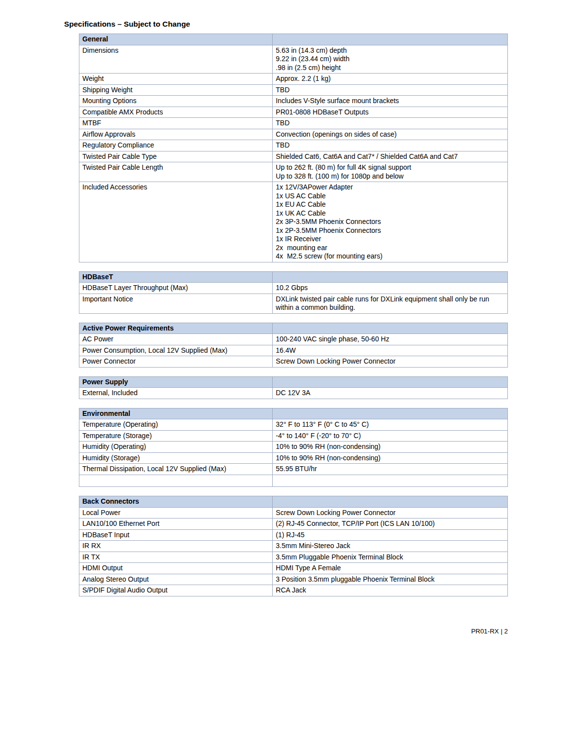Specifications – Subject to Change
| General | |
| --- | --- |
| Dimensions | 5.63 in (14.3 cm) depth 9.22 in (23.44 cm) width .98 in (2.5 cm) height |
| Weight | Approx. 2.2 (1 kg) |
| Shipping Weight | TBD |
| Mounting Options | Includes V-Style surface mount brackets |
| Compatible AMX Products | PR01-0808 HDBaseT Outputs |
| MTBF | TBD |
| Airflow Approvals | Convection (openings on sides of case) |
| Regulatory Compliance | TBD |
| Twisted Pair Cable Type | Shielded Cat6, Cat6A and Cat7* / Shielded Cat6A and Cat7 |
| Twisted Pair Cable Length | Up to 262 ft. (80 m) for full 4K signal support Up to 328 ft. (100 m) for 1080p and below |
| Included Accessories | 1x 12V/3APower Adapter 1x US AC Cable 1x EU AC Cable 1x UK AC Cable 2x 3P-3.5MM Phoenix Connectors 1x 2P-3.5MM Phoenix Connectors 1x IR Receiver 2x mounting ear 4x M2.5 screw (for mounting ears) |
| HDBaseT | |
| --- | --- |
| HDBaseT Layer Throughput (Max) | 10.2 Gbps |
| Important Notice | DXLink twisted pair cable runs for DXLink equipment shall only be run within a common building. |
| Active Power Requirements | |
| --- | --- |
| AC Power | 100-240 VAC single phase, 50-60 Hz |
| Power Consumption, Local 12V Supplied (Max) | 16.4W |
| Power Connector | Screw Down Locking Power Connector |
| Power Supply | |
| --- | --- |
| External, Included | DC 12V 3A |
| Environmental | |
| --- | --- |
| Temperature (Operating) | 32° F to 113° F (0° C to 45° C) |
| Temperature (Storage) | -4° to 140° F (-20° to 70° C) |
| Humidity (Operating) | 10% to 90% RH (non-condensing) |
| Humidity (Storage) | 10% to 90% RH (non-condensing) |
| Thermal Dissipation, Local 12V Supplied (Max) | 55.95 BTU/hr |
| Back Connectors | |
| --- | --- |
| Local Power | Screw Down Locking Power Connector |
| LAN10/100 Ethernet Port | (2) RJ-45 Connector, TCP/IP Port (ICS LAN 10/100) |
| HDBaseT Input | (1) RJ-45 |
| IR RX | 3.5mm Mini-Stereo Jack |
| IR TX | 3.5mm Pluggable Phoenix Terminal Block |
| HDMI Output | HDMI Type A Female |
| Analog Stereo Output | 3 Position 3.5mm pluggable Phoenix Terminal Block |
| S/PDIF Digital Audio Output | RCA Jack |
PR01-RX | 2